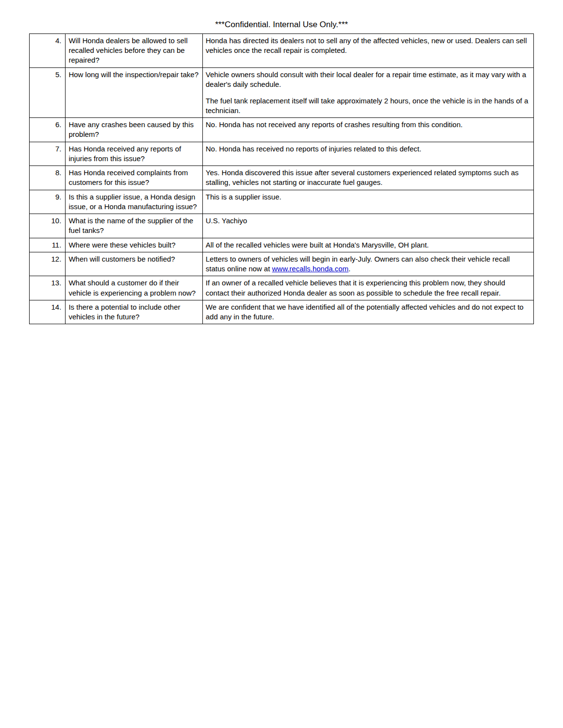***Confidential. Internal Use Only.***
| 4. | Will Honda dealers be allowed to sell recalled vehicles before they can be repaired? | Honda has directed its dealers not to sell any of the affected vehicles, new or used. Dealers can sell vehicles once the recall repair is completed. |
| 5. | How long will the inspection/repair take? | Vehicle owners should consult with their local dealer for a repair time estimate, as it may vary with a dealer's daily schedule. The fuel tank replacement itself will take approximately 2 hours, once the vehicle is in the hands of a technician. |
| 6. | Have any crashes been caused by this problem? | No. Honda has not received any reports of crashes resulting from this condition. |
| 7. | Has Honda received any reports of injuries from this issue? | No. Honda has received no reports of injuries related to this defect. |
| 8. | Has Honda received complaints from customers for this issue? | Yes. Honda discovered this issue after several customers experienced related symptoms such as stalling, vehicles not starting or inaccurate fuel gauges. |
| 9. | Is this a supplier issue, a Honda design issue, or a Honda manufacturing issue? | This is a supplier issue. |
| 10. | What is the name of the supplier of the fuel tanks? | U.S. Yachiyo |
| 11. | Where were these vehicles built? | All of the recalled vehicles were built at Honda's Marysville, OH plant. |
| 12. | When will customers be notified? | Letters to owners of vehicles will begin in early-July. Owners can also check their vehicle recall status online now at www.recalls.honda.com . |
| 13. | What should a customer do if their vehicle is experiencing a problem now? | If an owner of a recalled vehicle believes that it is experiencing this problem now, they should contact their authorized Honda dealer as soon as possible to schedule the free recall repair. |
| 14. | Is there a potential to include other vehicles in the future? | We are confident that we have identified all of the potentially affected vehicles and do not expect to add any in the future. |